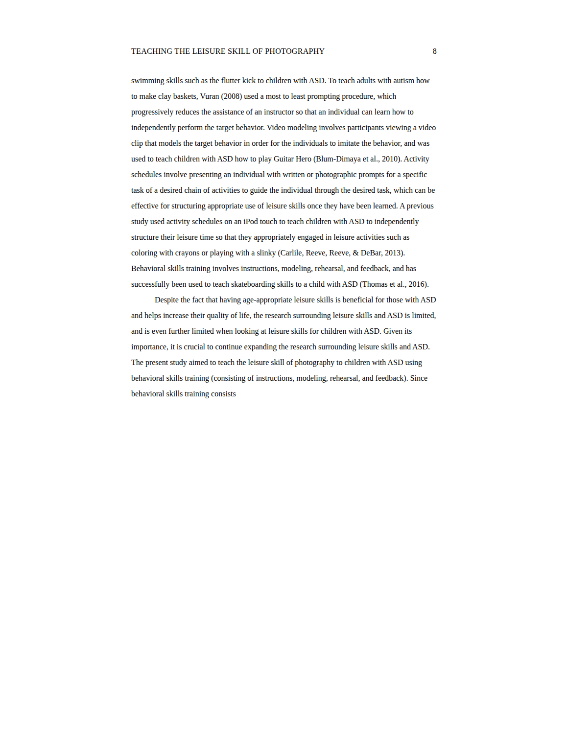Teaching the Leisure Skill of Photography 8
swimming skills such as the flutter kick to children with ASD. To teach adults with autism how to make clay baskets, Vuran (2008) used a most to least prompting procedure, which progressively reduces the assistance of an instructor so that an individual can learn how to independently perform the target behavior. Video modeling involves participants viewing a video clip that models the target behavior in order for the individuals to imitate the behavior, and was used to teach children with ASD how to play Guitar Hero (Blum-Dimaya et al., 2010). Activity schedules involve presenting an individual with written or photographic prompts for a specific task of a desired chain of activities to guide the individual through the desired task, which can be effective for structuring appropriate use of leisure skills once they have been learned. A previous study used activity schedules on an iPod touch to teach children with ASD to independently structure their leisure time so that they appropriately engaged in leisure activities such as coloring with crayons or playing with a slinky (Carlile, Reeve, Reeve, & DeBar, 2013). Behavioral skills training involves instructions, modeling, rehearsal, and feedback, and has successfully been used to teach skateboarding skills to a child with ASD (Thomas et al., 2016).
Despite the fact that having age-appropriate leisure skills is beneficial for those with ASD and helps increase their quality of life, the research surrounding leisure skills and ASD is limited, and is even further limited when looking at leisure skills for children with ASD. Given its importance, it is crucial to continue expanding the research surrounding leisure skills and ASD. The present study aimed to teach the leisure skill of photography to children with ASD using behavioral skills training (consisting of instructions, modeling, rehearsal, and feedback). Since behavioral skills training consists